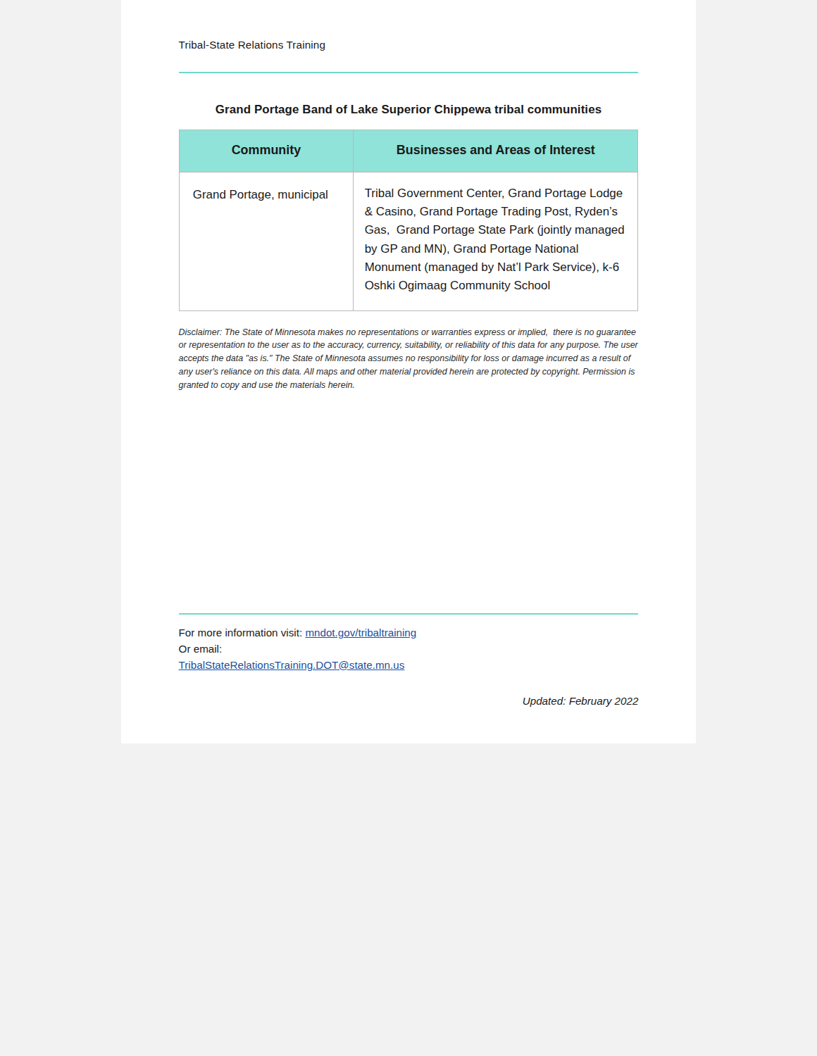Tribal-State Relations Training
Grand Portage Band of Lake Superior Chippewa tribal communities
| Community | Businesses and Areas of Interest |
| --- | --- |
| Grand Portage, municipal | Tribal Government Center, Grand Portage Lodge & Casino, Grand Portage Trading Post, Ryden’s Gas, Grand Portage State Park (jointly managed by GP and MN), Grand Portage National Monument (managed by Nat’l Park Service), k-6 Oshki Ogimaag Community School |
Disclaimer: The State of Minnesota makes no representations or warranties express or implied, there is no guarantee or representation to the user as to the accuracy, currency, suitability, or reliability of this data for any purpose. The user accepts the data "as is." The State of Minnesota assumes no responsibility for loss or damage incurred as a result of any user's reliance on this data. All maps and other material provided herein are protected by copyright. Permission is granted to copy and use the materials herein.
For more information visit: mndot.gov/tribaltraining
Or email:
TribalStateRelationsTraining.DOT@state.mn.us
Updated: February 2022